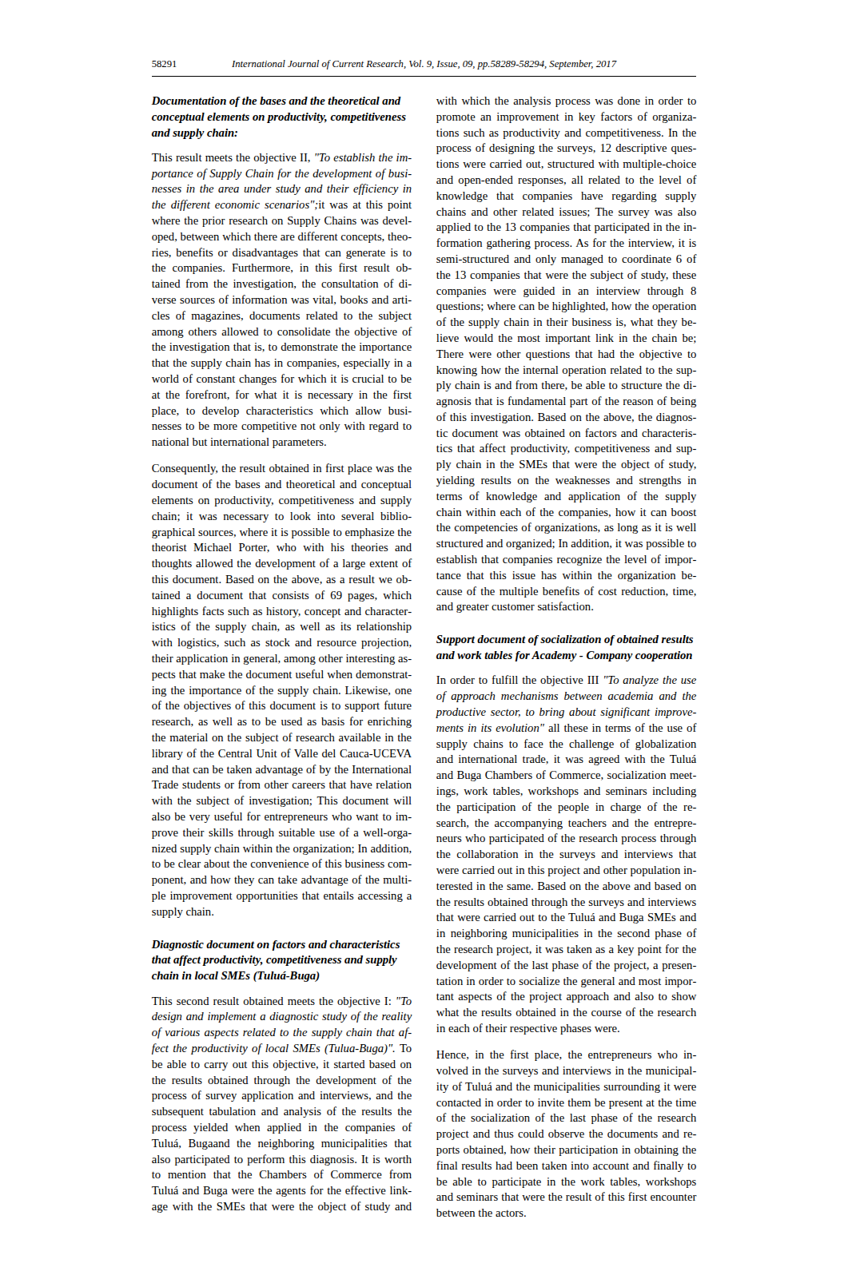58291 International Journal of Current Research, Vol. 9, Issue, 09, pp.58289-58294, September, 2017
Documentation of the bases and the theoretical and conceptual elements on productivity, competitiveness and supply chain:
This result meets the objective II, "To establish the importance of Supply Chain for the development of businesses in the area under study and their efficiency in the different economic scenarios"; it was at this point where the prior research on Supply Chains was developed, between which there are different concepts, theories, benefits or disadvantages that can generate is to the companies. Furthermore, in this first result obtained from the investigation, the consultation of diverse sources of information was vital, books and articles of magazines, documents related to the subject among others allowed to consolidate the objective of the investigation that is, to demonstrate the importance that the supply chain has in companies, especially in a world of constant changes for which it is crucial to be at the forefront, for what it is necessary in the first place, to develop characteristics which allow businesses to be more competitive not only with regard to national but international parameters.
Consequently, the result obtained in first place was the document of the bases and theoretical and conceptual elements on productivity, competitiveness and supply chain; it was necessary to look into several bibliographical sources, where it is possible to emphasize the theorist Michael Porter, who with his theories and thoughts allowed the development of a large extent of this document. Based on the above, as a result we obtained a document that consists of 69 pages, which highlights facts such as history, concept and characteristics of the supply chain, as well as its relationship with logistics, such as stock and resource projection, their application in general, among other interesting aspects that make the document useful when demonstrating the importance of the supply chain. Likewise, one of the objectives of this document is to support future research, as well as to be used as basis for enriching the material on the subject of research available in the library of the Central Unit of Valle del Cauca-UCEVA and that can be taken advantage of by the International Trade students or from other careers that have relation with the subject of investigation; This document will also be very useful for entrepreneurs who want to improve their skills through suitable use of a well-organized supply chain within the organization; In addition, to be clear about the convenience of this business component, and how they can take advantage of the multiple improvement opportunities that entails accessing a supply chain.
Diagnostic document on factors and characteristics that affect productivity, competitiveness and supply chain in local SMEs (Tuluá-Buga)
This second result obtained meets the objective I: "To design and implement a diagnostic study of the reality of various aspects related to the supply chain that affect the productivity of local SMEs (Tulua-Buga)". To be able to carry out this objective, it started based on the results obtained through the development of the process of survey application and interviews, and the subsequent tabulation and analysis of the results the process yielded when applied in the companies of Tuluá, Bugaand the neighboring municipalities that also participated to perform this diagnosis. It is worth to mention that the Chambers of Commerce from Tuluá and Buga were the agents for the effective linkage with the SMEs that were the object of study and with which the analysis process was done in order to promote an improvement in key factors of organizations such as productivity and competitiveness. In the process of designing the surveys, 12 descriptive questions were carried out, structured with multiple-choice and open-ended responses, all related to the level of knowledge that companies have regarding supply chains and other related issues; The survey was also applied to the 13 companies that participated in the information gathering process. As for the interview, it is semi-structured and only managed to coordinate 6 of the 13 companies that were the subject of study, these companies were guided in an interview through 8 questions; where can be highlighted, how the operation of the supply chain in their business is, what they believe would the most important link in the chain be; There were other questions that had the objective to knowing how the internal operation related to the supply chain is and from there, be able to structure the diagnosis that is fundamental part of the reason of being of this investigation. Based on the above, the diagnostic document was obtained on factors and characteristics that affect productivity, competitiveness and supply chain in the SMEs that were the object of study, yielding results on the weaknesses and strengths in terms of knowledge and application of the supply chain within each of the companies, how it can boost the competencies of organizations, as long as it is well structured and organized; In addition, it was possible to establish that companies recognize the level of importance that this issue has within the organization because of the multiple benefits of cost reduction, time, and greater customer satisfaction.
Support document of socialization of obtained results and work tables for Academy - Company cooperation
In order to fulfill the objective III "To analyze the use of approach mechanisms between academia and the productive sector, to bring about significant improvements in its evolution" all these in terms of the use of supply chains to face the challenge of globalization and international trade, it was agreed with the Tuluá and Buga Chambers of Commerce, socialization meetings, work tables, workshops and seminars including the participation of the people in charge of the research, the accompanying teachers and the entrepreneurs who participated of the research process through the collaboration in the surveys and interviews that were carried out in this project and other population interested in the same. Based on the above and based on the results obtained through the surveys and interviews that were carried out to the Tuluá and Buga SMEs and in neighboring municipalities in the second phase of the research project, it was taken as a key point for the development of the last phase of the project, a presentation in order to socialize the general and most important aspects of the project approach and also to show what the results obtained in the course of the research in each of their respective phases were.
Hence, in the first place, the entrepreneurs who involved in the surveys and interviews in the municipality of Tuluá and the municipalities surrounding it were contacted in order to invite them be present at the time of the socialization of the last phase of the research project and thus could observe the documents and reports obtained, how their participation in obtaining the final results had been taken into account and finally to be able to participate in the work tables, workshops and seminars that were the result of this first encounter between the actors.